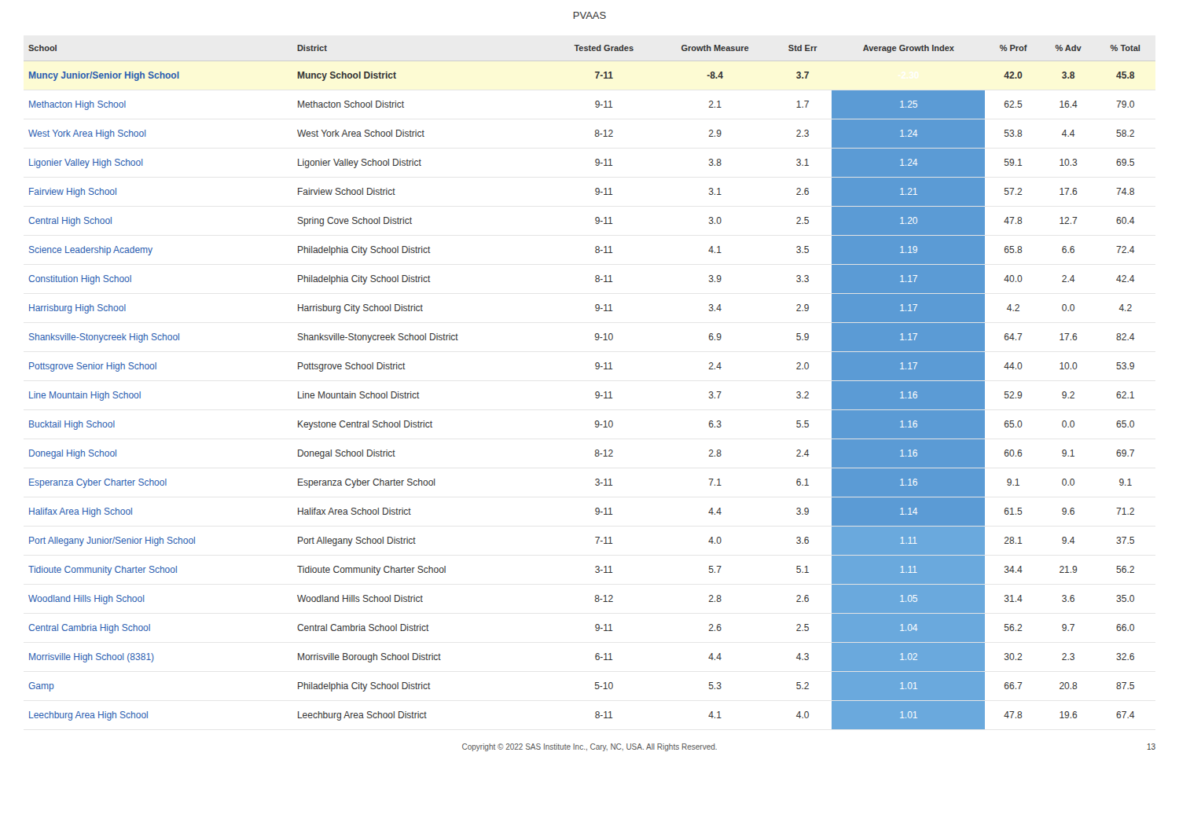PVAAS
| School | District | Tested Grades | Growth Measure | Std Err | Average Growth Index | % Prof | % Adv | % Total |
| --- | --- | --- | --- | --- | --- | --- | --- | --- |
| Muncy Junior/Senior High School | Muncy School District | 7-11 | -8.4 | 3.7 | -2.30 | 42.0 | 3.8 | 45.8 |
| Methacton High School | Methacton School District | 9-11 | 2.1 | 1.7 | 1.25 | 62.5 | 16.4 | 79.0 |
| West York Area High School | West York Area School District | 8-12 | 2.9 | 2.3 | 1.24 | 53.8 | 4.4 | 58.2 |
| Ligonier Valley High School | Ligonier Valley School District | 9-11 | 3.8 | 3.1 | 1.24 | 59.1 | 10.3 | 69.5 |
| Fairview High School | Fairview School District | 9-11 | 3.1 | 2.6 | 1.21 | 57.2 | 17.6 | 74.8 |
| Central High School | Spring Cove School District | 9-11 | 3.0 | 2.5 | 1.20 | 47.8 | 12.7 | 60.4 |
| Science Leadership Academy | Philadelphia City School District | 8-11 | 4.1 | 3.5 | 1.19 | 65.8 | 6.6 | 72.4 |
| Constitution High School | Philadelphia City School District | 8-11 | 3.9 | 3.3 | 1.17 | 40.0 | 2.4 | 42.4 |
| Harrisburg High School | Harrisburg City School District | 9-11 | 3.4 | 2.9 | 1.17 | 4.2 | 0.0 | 4.2 |
| Shanksville-Stonycreek High School | Shanksville-Stonycreek School District | 9-10 | 6.9 | 5.9 | 1.17 | 64.7 | 17.6 | 82.4 |
| Pottsgrove Senior High School | Pottsgrove School District | 9-11 | 2.4 | 2.0 | 1.17 | 44.0 | 10.0 | 53.9 |
| Line Mountain High School | Line Mountain School District | 9-11 | 3.7 | 3.2 | 1.16 | 52.9 | 9.2 | 62.1 |
| Bucktail High School | Keystone Central School District | 9-10 | 6.3 | 5.5 | 1.16 | 65.0 | 0.0 | 65.0 |
| Donegal High School | Donegal School District | 8-12 | 2.8 | 2.4 | 1.16 | 60.6 | 9.1 | 69.7 |
| Esperanza Cyber Charter School | Esperanza Cyber Charter School | 3-11 | 7.1 | 6.1 | 1.16 | 9.1 | 0.0 | 9.1 |
| Halifax Area High School | Halifax Area School District | 9-11 | 4.4 | 3.9 | 1.14 | 61.5 | 9.6 | 71.2 |
| Port Allegany Junior/Senior High School | Port Allegany School District | 7-11 | 4.0 | 3.6 | 1.11 | 28.1 | 9.4 | 37.5 |
| Tidioute Community Charter School | Tidioute Community Charter School | 3-11 | 5.7 | 5.1 | 1.11 | 34.4 | 21.9 | 56.2 |
| Woodland Hills High School | Woodland Hills School District | 8-12 | 2.8 | 2.6 | 1.05 | 31.4 | 3.6 | 35.0 |
| Central Cambria High School | Central Cambria School District | 9-11 | 2.6 | 2.5 | 1.04 | 56.2 | 9.7 | 66.0 |
| Morrisville High School (8381) | Morrisville Borough School District | 6-11 | 4.4 | 4.3 | 1.02 | 30.2 | 2.3 | 32.6 |
| Gamp | Philadelphia City School District | 5-10 | 5.3 | 5.2 | 1.01 | 66.7 | 20.8 | 87.5 |
| Leechburg Area High School | Leechburg Area School District | 8-11 | 4.1 | 4.0 | 1.01 | 47.8 | 19.6 | 67.4 |
Copyright © 2022 SAS Institute Inc., Cary, NC, USA. All Rights Reserved. 13